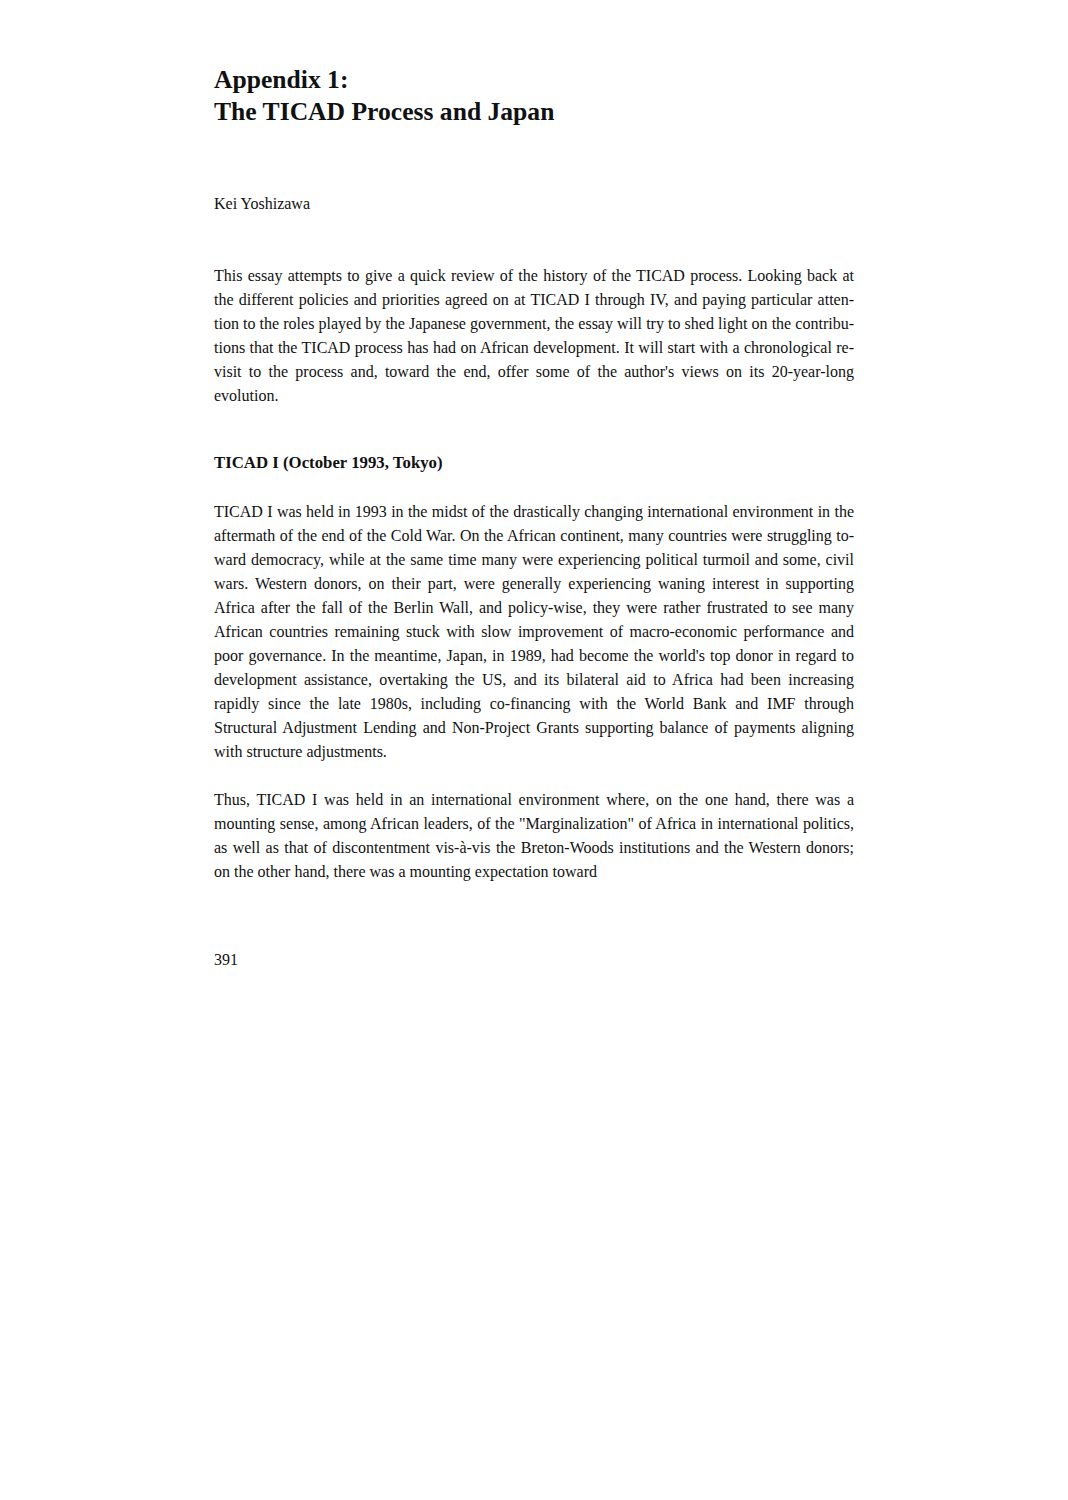Appendix 1:
The TICAD Process and Japan
Kei Yoshizawa
This essay attempts to give a quick review of the history of the TICAD process. Looking back at the different policies and priorities agreed on at TICAD I through IV, and paying particular attention to the roles played by the Japanese government, the essay will try to shed light on the contributions that the TICAD process has had on African development. It will start with a chronological revisit to the process and, toward the end, offer some of the author's views on its 20-year-long evolution.
TICAD I (October 1993, Tokyo)
TICAD I was held in 1993 in the midst of the drastically changing international environment in the aftermath of the end of the Cold War. On the African continent, many countries were struggling toward democracy, while at the same time many were experiencing political turmoil and some, civil wars. Western donors, on their part, were generally experiencing waning interest in supporting Africa after the fall of the Berlin Wall, and policy-wise, they were rather frustrated to see many African countries remaining stuck with slow improvement of macro-economic performance and poor governance. In the meantime, Japan, in 1989, had become the world's top donor in regard to development assistance, overtaking the US, and its bilateral aid to Africa had been increasing rapidly since the late 1980s, including co-financing with the World Bank and IMF through Structural Adjustment Lending and Non-Project Grants supporting balance of payments aligning with structure adjustments.
Thus, TICAD I was held in an international environment where, on the one hand, there was a mounting sense, among African leaders, of the "Marginalization" of Africa in international politics, as well as that of discontentment vis-à-vis the Breton-Woods institutions and the Western donors; on the other hand, there was a mounting expectation toward
391